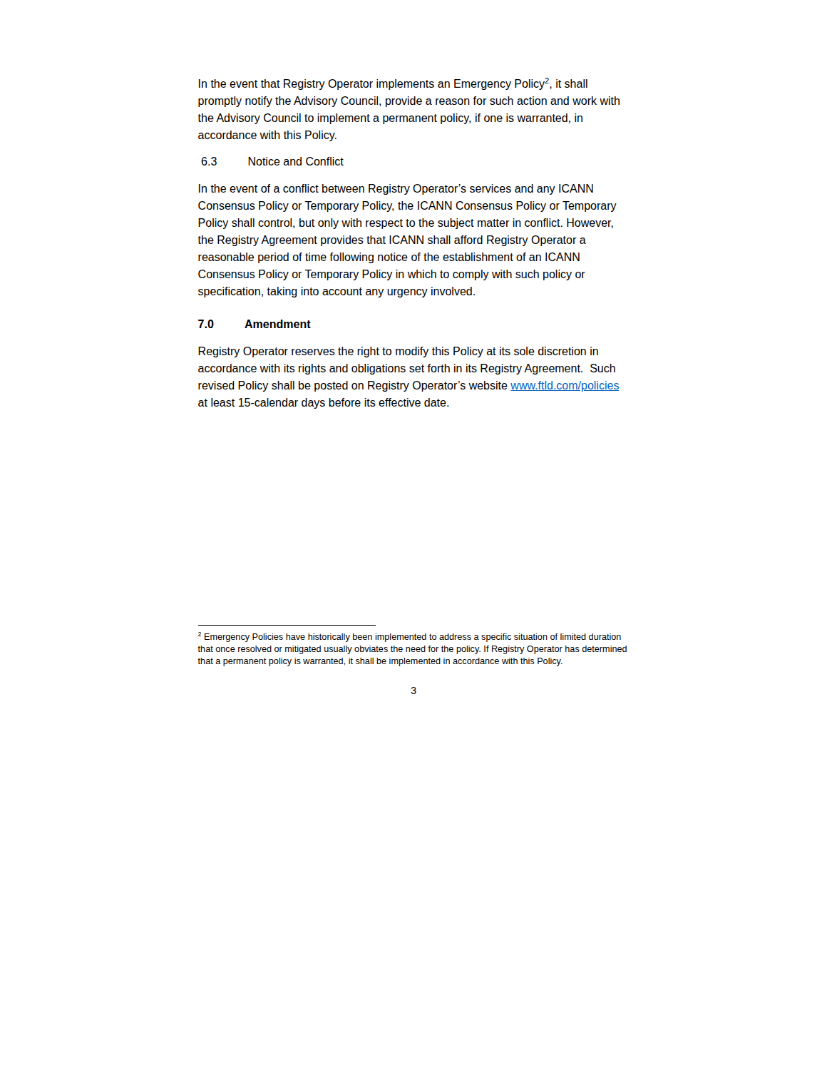In the event that Registry Operator implements an Emergency Policy2, it shall promptly notify the Advisory Council, provide a reason for such action and work with the Advisory Council to implement a permanent policy, if one is warranted, in accordance with this Policy.
6.3 Notice and Conflict
In the event of a conflict between Registry Operator’s services and any ICANN Consensus Policy or Temporary Policy, the ICANN Consensus Policy or Temporary Policy shall control, but only with respect to the subject matter in conflict. However, the Registry Agreement provides that ICANN shall afford Registry Operator a reasonable period of time following notice of the establishment of an ICANN Consensus Policy or Temporary Policy in which to comply with such policy or specification, taking into account any urgency involved.
7.0 Amendment
Registry Operator reserves the right to modify this Policy at its sole discretion in accordance with its rights and obligations set forth in its Registry Agreement. Such revised Policy shall be posted on Registry Operator’s website www.ftld.com/policies at least 15-calendar days before its effective date.
2 Emergency Policies have historically been implemented to address a specific situation of limited duration that once resolved or mitigated usually obviates the need for the policy. If Registry Operator has determined that a permanent policy is warranted, it shall be implemented in accordance with this Policy.
3